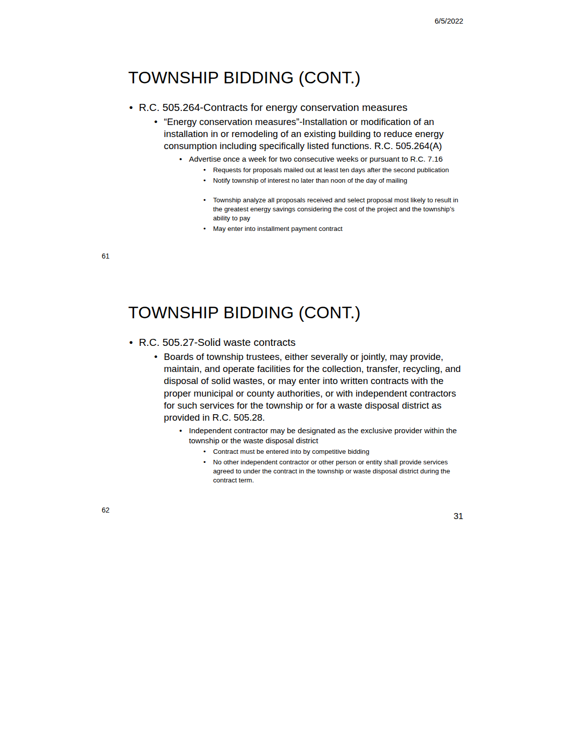6/5/2022
TOWNSHIP BIDDING (CONT.)
R.C. 505.264-Contracts for energy conservation measures
“Energy conservation measures”-Installation or modification of an installation in or remodeling of an existing building to reduce energy consumption including specifically listed functions. R.C. 505.264(A)
Advertise once a week for two consecutive weeks or pursuant to R.C. 7.16
Requests for proposals mailed out at least ten days after the second publication
Notify township of interest no later than noon of the day of mailing
Township analyze all proposals received and select proposal most likely to result in the greatest energy savings considering the cost of the project and the township’s ability to pay
May enter into installment payment contract
61
TOWNSHIP BIDDING (CONT.)
R.C. 505.27-Solid waste contracts
Boards of township trustees, either severally or jointly, may provide, maintain, and operate facilities for the collection, transfer, recycling, and disposal of solid wastes, or may enter into written contracts with the proper municipal or county authorities, or with independent contractors for such services for the township or for a waste disposal district as provided in R.C. 505.28.
Independent contractor may be designated as the exclusive provider within the township or the waste disposal district
Contract must be entered into by competitive bidding
No other independent contractor or other person or entity shall provide services agreed to under the contract in the township or waste disposal district during the contract term.
62
31